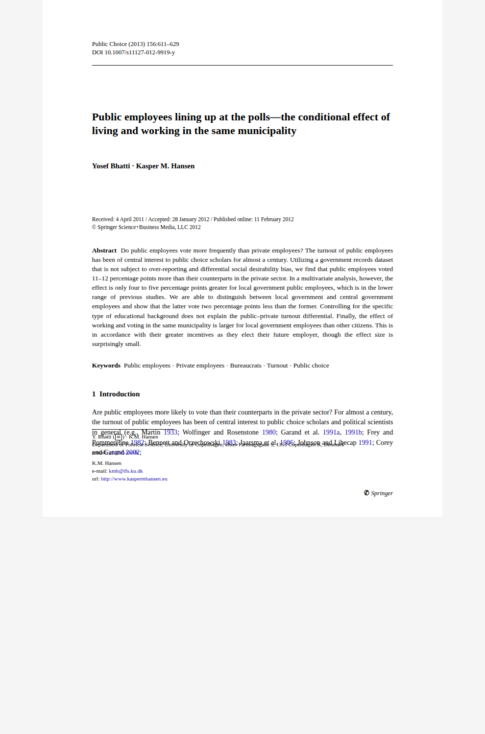Public Choice (2013) 156:611–629
DOI 10.1007/s11127-012-9919-y
Public employees lining up at the polls—the conditional effect of living and working in the same municipality
Yosef Bhatti · Kasper M. Hansen
Received: 4 April 2011 / Accepted: 28 January 2012 / Published online: 11 February 2012
© Springer Science+Business Media, LLC 2012
Abstract Do public employees vote more frequently than private employees? The turnout of public employees has been of central interest to public choice scholars for almost a century. Utilizing a government records dataset that is not subject to over-reporting and differential social desirability bias, we find that public employees voted 11–12 percentage points more than their counterparts in the private sector. In a multivariate analysis, however, the effect is only four to five percentage points greater for local government public employees, which is in the lower range of previous studies. We are able to distinguish between local government and central government employees and show that the latter vote two percentage points less than the former. Controlling for the specific type of educational background does not explain the public–private turnout differential. Finally, the effect of working and voting in the same municipality is larger for local government employees than other citizens. This is in accordance with their greater incentives as they elect their future employer, though the effect size is surprisingly small.
Keywords Public employees · Private employees · Bureaucrats · Turnout · Public choice
1 Introduction
Are public employees more likely to vote than their counterparts in the private sector? For almost a century, the turnout of public employees has been of central interest to public choice scholars and political scientists in general (e.g., Martin 1933; Wolfinger and Rosenstone 1980; Garand et al. 1991a, 1991b; Frey and Pommerehne 1982; Bennett and Orzechowski 1983; Jaarsma et al. 1986; Johnson and Libecap 1991; Corey and Garand 2002;
Y. Bhatti (✉) · K.M. Hansen
Department of Political Science, University of Copenhagen, Øster Farimagsgade 5, 1353 Copenhagen K, Denmark
e-mail: yb@ifs.ku.dk
K.M. Hansen
e-mail: kmh@ifs.ku.dk
url: http://www.kaspermhansen.eu
✆Springer